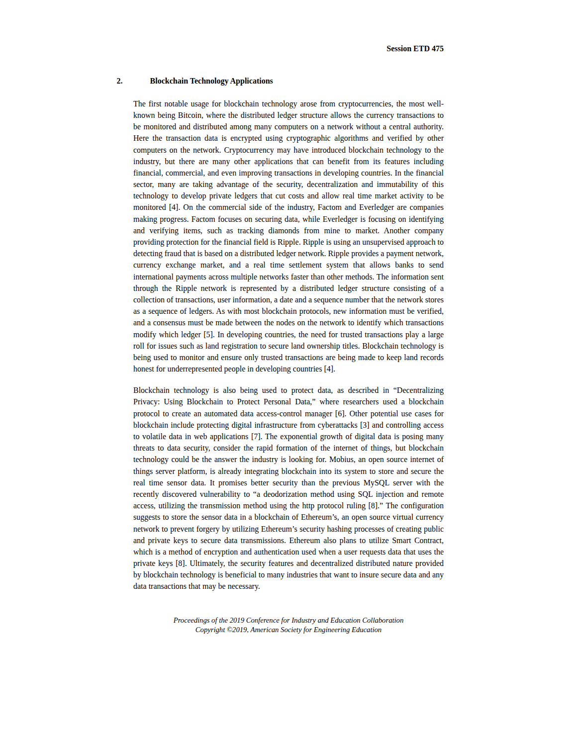Session ETD 475
2. Blockchain Technology Applications
The first notable usage for blockchain technology arose from cryptocurrencies, the most well-known being Bitcoin, where the distributed ledger structure allows the currency transactions to be monitored and distributed among many computers on a network without a central authority. Here the transaction data is encrypted using cryptographic algorithms and verified by other computers on the network. Cryptocurrency may have introduced blockchain technology to the industry, but there are many other applications that can benefit from its features including financial, commercial, and even improving transactions in developing countries. In the financial sector, many are taking advantage of the security, decentralization and immutability of this technology to develop private ledgers that cut costs and allow real time market activity to be monitored [4]. On the commercial side of the industry, Factom and Everledger are companies making progress. Factom focuses on securing data, while Everledger is focusing on identifying and verifying items, such as tracking diamonds from mine to market. Another company providing protection for the financial field is Ripple. Ripple is using an unsupervised approach to detecting fraud that is based on a distributed ledger network. Ripple provides a payment network, currency exchange market, and a real time settlement system that allows banks to send international payments across multiple networks faster than other methods. The information sent through the Ripple network is represented by a distributed ledger structure consisting of a collection of transactions, user information, a date and a sequence number that the network stores as a sequence of ledgers. As with most blockchain protocols, new information must be verified, and a consensus must be made between the nodes on the network to identify which transactions modify which ledger [5]. In developing countries, the need for trusted transactions play a large roll for issues such as land registration to secure land ownership titles. Blockchain technology is being used to monitor and ensure only trusted transactions are being made to keep land records honest for underrepresented people in developing countries [4].
Blockchain technology is also being used to protect data, as described in “Decentralizing Privacy: Using Blockchain to Protect Personal Data,” where researchers used a blockchain protocol to create an automated data access-control manager [6]. Other potential use cases for blockchain include protecting digital infrastructure from cyberattacks [3] and controlling access to volatile data in web applications [7]. The exponential growth of digital data is posing many threats to data security, consider the rapid formation of the internet of things, but blockchain technology could be the answer the industry is looking for. Mobius, an open source internet of things server platform, is already integrating blockchain into its system to store and secure the real time sensor data. It promises better security than the previous MySQL server with the recently discovered vulnerability to “a deodorization method using SQL injection and remote access, utilizing the transmission method using the http protocol ruling [8].” The configuration suggests to store the sensor data in a blockchain of Ethereum’s, an open source virtual currency network to prevent forgery by utilizing Ethereum’s security hashing processes of creating public and private keys to secure data transmissions. Ethereum also plans to utilize Smart Contract, which is a method of encryption and authentication used when a user requests data that uses the private keys [8]. Ultimately, the security features and decentralized distributed nature provided by blockchain technology is beneficial to many industries that want to insure secure data and any data transactions that may be necessary.
Proceedings of the 2019 Conference for Industry and Education Collaboration
Copyright ©2019, American Society for Engineering Education